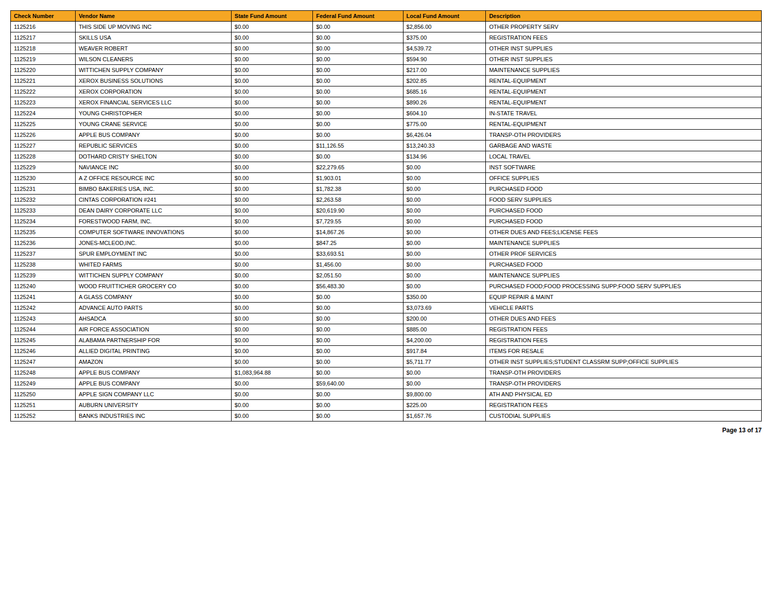| Check Number | Vendor Name | State Fund Amount | Federal Fund Amount | Local Fund Amount | Description |
| --- | --- | --- | --- | --- | --- |
| 1125216 | THIS SIDE UP MOVING INC | $0.00 | $0.00 | $2,856.00 | OTHER PROPERTY SERV |
| 1125217 | SKILLS USA | $0.00 | $0.00 | $375.00 | REGISTRATION FEES |
| 1125218 | WEAVER ROBERT | $0.00 | $0.00 | $4,539.72 | OTHER INST SUPPLIES |
| 1125219 | WILSON CLEANERS | $0.00 | $0.00 | $594.90 | OTHER INST SUPPLIES |
| 1125220 | WITTICHEN SUPPLY COMPANY | $0.00 | $0.00 | $217.00 | MAINTENANCE SUPPLIES |
| 1125221 | XEROX BUSINESS SOLUTIONS | $0.00 | $0.00 | $202.85 | RENTAL-EQUIPMENT |
| 1125222 | XEROX CORPORATION | $0.00 | $0.00 | $685.16 | RENTAL-EQUIPMENT |
| 1125223 | XEROX FINANCIAL SERVICES LLC | $0.00 | $0.00 | $890.26 | RENTAL-EQUIPMENT |
| 1125224 | YOUNG CHRISTOPHER | $0.00 | $0.00 | $604.10 | IN-STATE TRAVEL |
| 1125225 | YOUNG CRANE SERVICE | $0.00 | $0.00 | $775.00 | RENTAL-EQUIPMENT |
| 1125226 | APPLE BUS COMPANY | $0.00 | $0.00 | $6,426.04 | TRANSP-OTH PROVIDERS |
| 1125227 | REPUBLIC SERVICES | $0.00 | $11,126.55 | $13,240.33 | GARBAGE AND WASTE |
| 1125228 | DOTHARD CRISTY SHELTON | $0.00 | $0.00 | $134.96 | LOCAL TRAVEL |
| 1125229 | NAVIANCE INC | $0.00 | $22,279.65 | $0.00 | INST SOFTWARE |
| 1125230 | A Z OFFICE RESOURCE INC | $0.00 | $1,903.01 | $0.00 | OFFICE SUPPLIES |
| 1125231 | BIMBO BAKERIES USA, INC. | $0.00 | $1,782.38 | $0.00 | PURCHASED FOOD |
| 1125232 | CINTAS CORPORATION #241 | $0.00 | $2,263.58 | $0.00 | FOOD SERV SUPPLIES |
| 1125233 | DEAN DAIRY CORPORATE LLC | $0.00 | $20,619.90 | $0.00 | PURCHASED FOOD |
| 1125234 | FORESTWOOD FARM, INC. | $0.00 | $7,729.55 | $0.00 | PURCHASED FOOD |
| 1125235 | COMPUTER SOFTWARE INNOVATIONS | $0.00 | $14,867.26 | $0.00 | OTHER DUES AND FEES;LICENSE FEES |
| 1125236 | JONES-MCLEOD,INC. | $0.00 | $847.25 | $0.00 | MAINTENANCE SUPPLIES |
| 1125237 | SPUR EMPLOYMENT INC | $0.00 | $33,693.51 | $0.00 | OTHER PROF SERVICES |
| 1125238 | WHITED FARMS | $0.00 | $1,456.00 | $0.00 | PURCHASED FOOD |
| 1125239 | WITTICHEN SUPPLY COMPANY | $0.00 | $2,051.50 | $0.00 | MAINTENANCE SUPPLIES |
| 1125240 | WOOD FRUITTICHER GROCERY CO | $0.00 | $56,483.30 | $0.00 | PURCHASED FOOD;FOOD PROCESSING SUPP;FOOD SERV SUPPLIES |
| 1125241 | A GLASS COMPANY | $0.00 | $0.00 | $350.00 | EQUIP REPAIR & MAINT |
| 1125242 | ADVANCE AUTO PARTS | $0.00 | $0.00 | $3,073.69 | VEHICLE PARTS |
| 1125243 | AHSADCA | $0.00 | $0.00 | $200.00 | OTHER DUES AND FEES |
| 1125244 | AIR FORCE ASSOCIATION | $0.00 | $0.00 | $885.00 | REGISTRATION FEES |
| 1125245 | ALABAMA PARTNERSHIP FOR | $0.00 | $0.00 | $4,200.00 | REGISTRATION FEES |
| 1125246 | ALLIED DIGITAL PRINTING | $0.00 | $0.00 | $917.84 | ITEMS FOR RESALE |
| 1125247 | AMAZON | $0.00 | $0.00 | $5,711.77 | OTHER INST SUPPLIES;STUDENT CLASSRM SUPP;OFFICE SUPPLIES |
| 1125248 | APPLE BUS COMPANY | $1,083,964.88 | $0.00 | $0.00 | TRANSP-OTH PROVIDERS |
| 1125249 | APPLE BUS COMPANY | $0.00 | $59,640.00 | $0.00 | TRANSP-OTH PROVIDERS |
| 1125250 | APPLE SIGN COMPANY LLC | $0.00 | $0.00 | $9,800.00 | ATH AND PHYSICAL ED |
| 1125251 | AUBURN UNIVERSITY | $0.00 | $0.00 | $225.00 | REGISTRATION FEES |
| 1125252 | BANKS INDUSTRIES INC | $0.00 | $0.00 | $1,657.76 | CUSTODIAL SUPPLIES |
Page 13 of 17